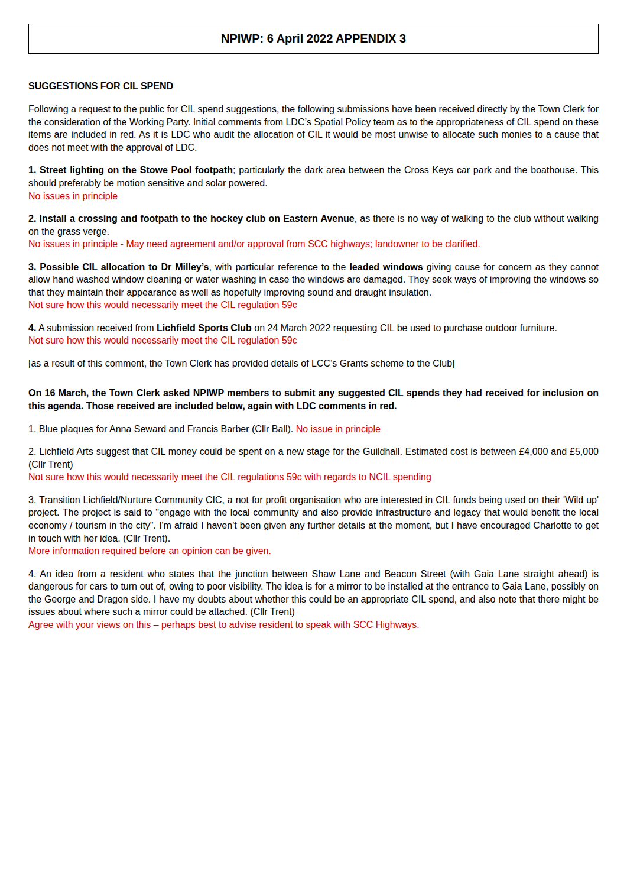NPIWP: 6 April 2022 APPENDIX 3
Suggestions for CIL spend
Following a request to the public for CIL spend suggestions, the following submissions have been received directly by the Town Clerk for the consideration of the Working Party. Initial comments from LDC’s Spatial Policy team as to the appropriateness of CIL spend on these items are included in red. As it is LDC who audit the allocation of CIL it would be most unwise to allocate such monies to a cause that does not meet with the approval of LDC.
1. Street lighting on the Stowe Pool footpath; particularly the dark area between the Cross Keys car park and the boathouse. This should preferably be motion sensitive and solar powered.
No issues in principle
2. Install a crossing and footpath to the hockey club on Eastern Avenue, as there is no way of walking to the club without walking on the grass verge.
No issues in principle - May need agreement and/or approval from SCC highways; landowner to be clarified.
3. Possible CIL allocation to Dr Milley’s, with particular reference to the leaded windows giving cause for concern as they cannot allow hand washed window cleaning or water washing in case the windows are damaged. They seek ways of improving the windows so that they maintain their appearance as well as hopefully improving sound and draught insulation.
Not sure how this would necessarily meet the CIL regulation 59c
4. A submission received from Lichfield Sports Club on 24 March 2022 requesting CIL be used to purchase outdoor furniture.
Not sure how this would necessarily meet the CIL regulation 59c
[as a result of this comment, the Town Clerk has provided details of LCC’s Grants scheme to the Club]
On 16 March, the Town Clerk asked NPIWP members to submit any suggested CIL spends they had received for inclusion on this agenda. Those received are included below, again with LDC comments in red.
1. Blue plaques for Anna Seward and Francis Barber (Cllr Ball). No issue in principle
2. Lichfield Arts suggest that CIL money could be spent on a new stage for the Guildhall. Estimated cost is between £4,000 and £5,000 (Cllr Trent)
Not sure how this would necessarily meet the CIL regulations 59c with regards to NCIL spending
3. Transition Lichfield/Nurture Community CIC, a not for profit organisation who are interested in CIL funds being used on their 'Wild up' project. The project is said to "engage with the local community and also provide infrastructure and legacy that would benefit the local economy / tourism in the city". I'm afraid I haven't been given any further details at the moment, but I have encouraged Charlotte to get in touch with her idea. (Cllr Trent).
More information required before an opinion can be given.
4. An idea from a resident who states that the junction between Shaw Lane and Beacon Street (with Gaia Lane straight ahead) is dangerous for cars to turn out of, owing to poor visibility. The idea is for a mirror to be installed at the entrance to Gaia Lane, possibly on the George and Dragon side. I have my doubts about whether this could be an appropriate CIL spend, and also note that there might be issues about where such a mirror could be attached. (Cllr Trent)
Agree with your views on this – perhaps best to advise resident to speak with SCC Highways.